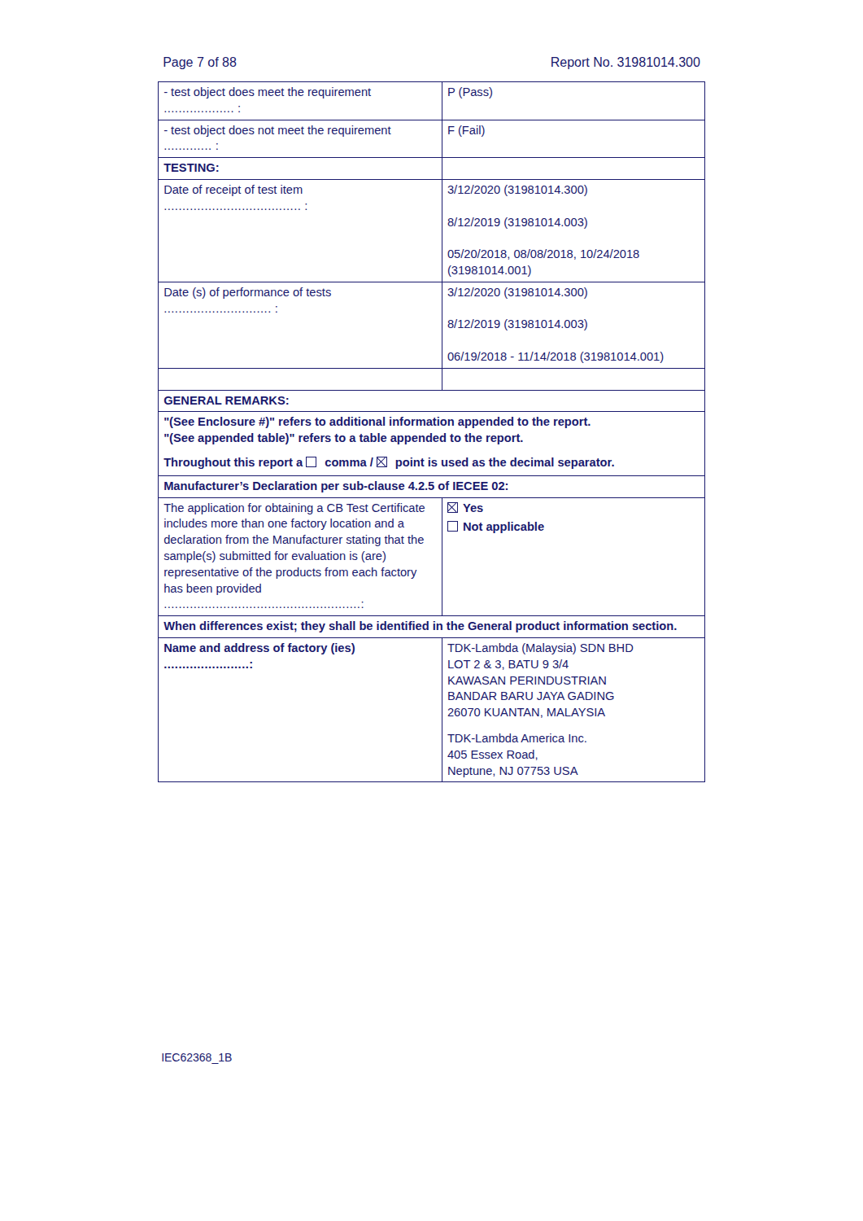Page 7 of 88
Report No. 31981014.300
| - test object does meet the requirement ................... : | P (Pass) |
| - test object does not meet the requirement ............. : | F (Fail) |
| TESTING: | |
| Date of receipt of test item ..................................... : | 3/12/2020 (31981014.300) 8/12/2019 (31981014.003) 05/20/2018, 08/08/2018, 10/24/2018 (31981014.001) |
| Date (s) of performance of tests ............................. : | 3/12/2020 (31981014.300) 8/12/2019 (31981014.003) 06/19/2018 - 11/14/2018 (31981014.001) |
| GENERAL REMARKS: |
| "(See Enclosure #)" refers to additional information appended to the report. "(See appended table)" refers to a table appended to the report. Throughout this report a comma / point is used as the decimal separator. |
| Manufacturer’s Declaration per sub-clause 4.2.5 of IECEE 02: |
| The application for obtaining a CB Test Certificate includes more than one factory location and a declaration from the Manufacturer stating that the sample(s) submitted for evaluation is (are) representative of the products from each factory has been provided ..................................................... : | Yes Not applicable |
| When differences exist; they shall be identified in the General product information section. |
| Name and address of factory (ies) ....................... : | TDK-Lambda (Malaysia) SDN BHD LOT 2 & 3, BATU 9 3/4 KAWASAN PERINDUSTRIAN BANDAR BARU JAYA GADING 26070 KUANTAN, MALAYSIA TDK-Lambda America Inc. 405 Essex Road, Neptune, NJ 07753 USA |
IEC62368_1B